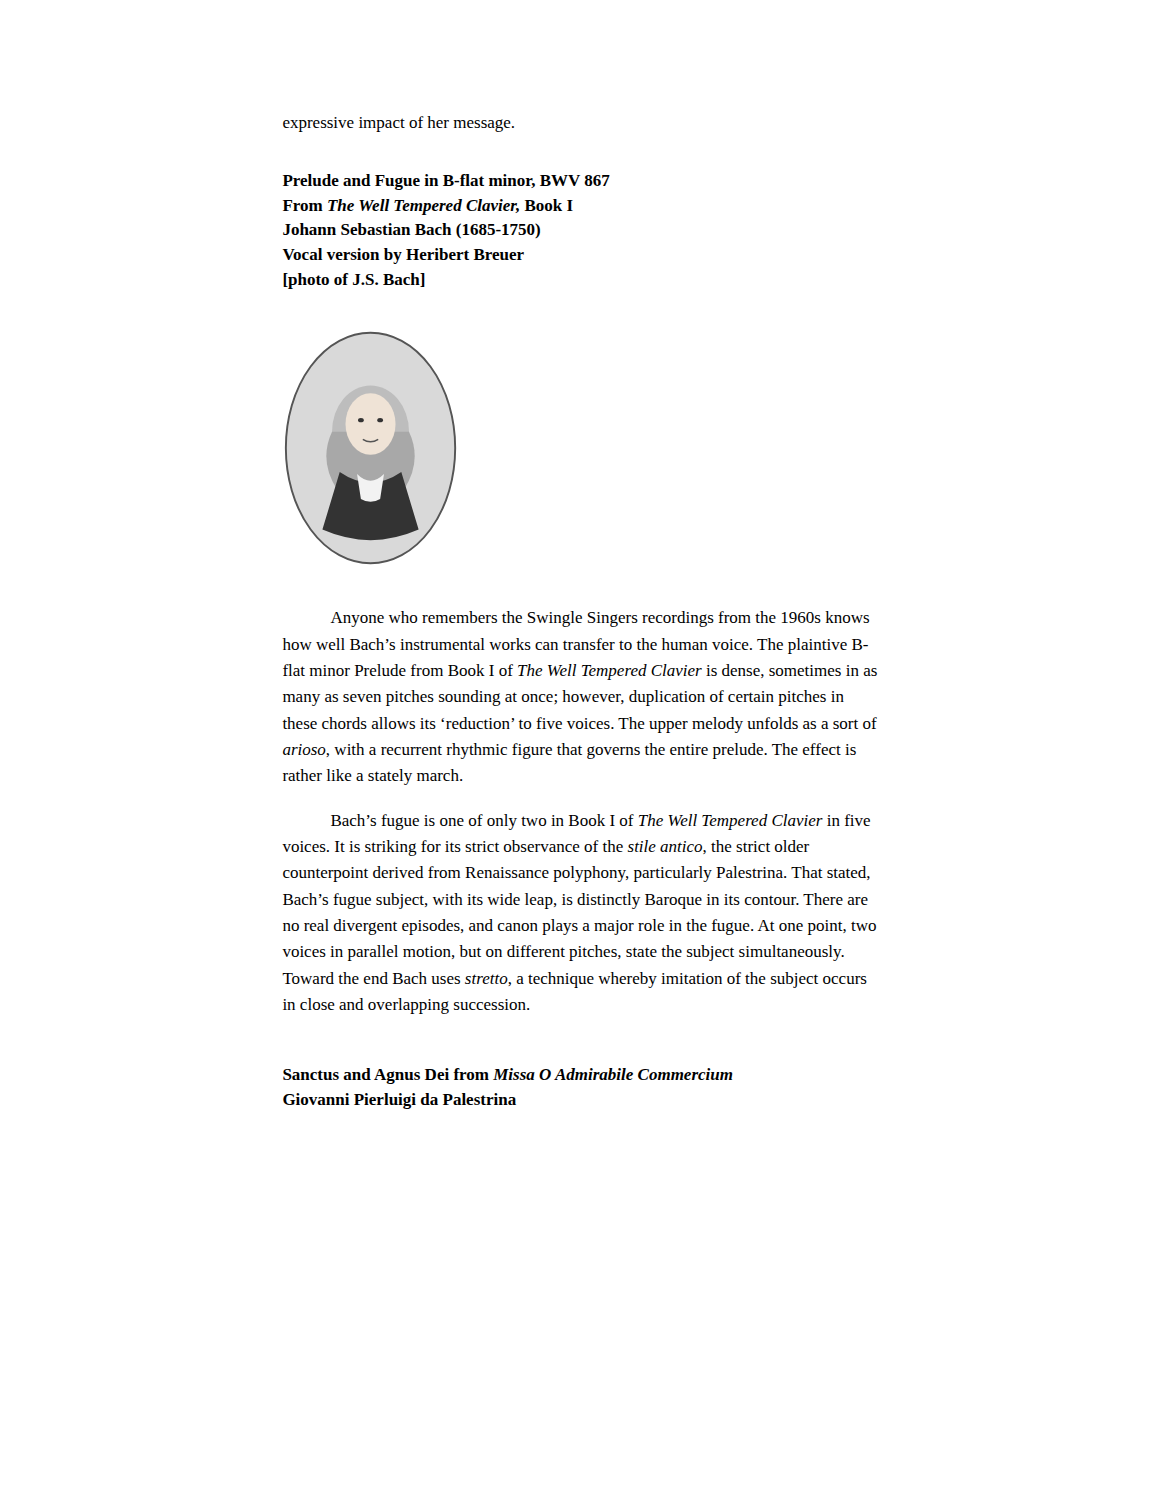expressive impact of her message.
Prelude and Fugue in B-flat minor, BWV 867
From The Well Tempered Clavier, Book I
Johann Sebastian Bach (1685-1750)
Vocal version by Heribert Breuer
[photo of J.S. Bach]
Anyone who remembers the Swingle Singers recordings from the 1960s knows how well Bach’s instrumental works can transfer to the human voice. The plaintive B-flat minor Prelude from Book I of The Well Tempered Clavier is dense, sometimes in as many as seven pitches sounding at once; however, duplication of certain pitches in these chords allows its ‘reduction’ to five voices. The upper melody unfolds as a sort of arioso, with a recurrent rhythmic figure that governs the entire prelude. The effect is rather like a stately march.
Bach’s fugue is one of only two in Book I of The Well Tempered Clavier in five voices. It is striking for its strict observance of the stile antico, the strict older counterpoint derived from Renaissance polyphony, particularly Palestrina. That stated, Bach’s fugue subject, with its wide leap, is distinctly Baroque in its contour. There are no real divergent episodes, and canon plays a major role in the fugue. At one point, two voices in parallel motion, but on different pitches, state the subject simultaneously. Toward the end Bach uses stretto, a technique whereby imitation of the subject occurs in close and overlapping succession.
Sanctus and Agnus Dei from Missa O Admirabile Commercium
Giovanni Pierluigi da Palestrina